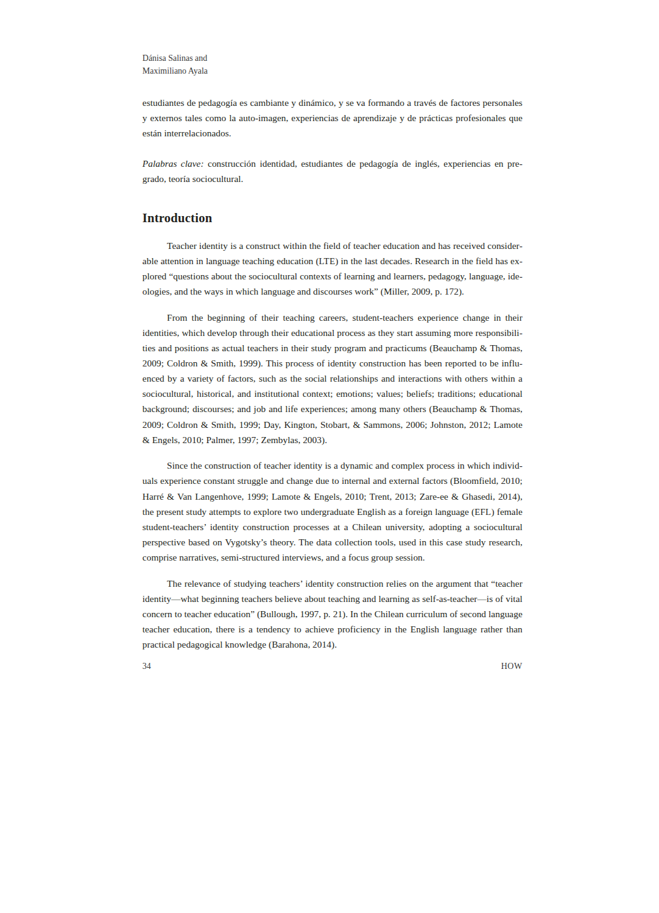Dánisa Salinas and
Maximiliano Ayala
estudiantes de pedagogía es cambiante y dinámico, y se va formando a través de factores personales y externos tales como la auto-imagen, experiencias de aprendizaje y de prácticas profesionales que están interrelacionados.
Palabras clave: construcción identidad, estudiantes de pedagogía de inglés, experiencias en pregrado, teoría sociocultural.
Introduction
Teacher identity is a construct within the field of teacher education and has received considerable attention in language teaching education (LTE) in the last decades. Research in the field has explored “questions about the sociocultural contexts of learning and learners, pedagogy, language, ideologies, and the ways in which language and discourses work” (Miller, 2009, p. 172).
From the beginning of their teaching careers, student-teachers experience change in their identities, which develop through their educational process as they start assuming more responsibilities and positions as actual teachers in their study program and practicums (Beauchamp & Thomas, 2009; Coldron & Smith, 1999). This process of identity construction has been reported to be influenced by a variety of factors, such as the social relationships and interactions with others within a sociocultural, historical, and institutional context; emotions; values; beliefs; traditions; educational background; discourses; and job and life experiences; among many others (Beauchamp & Thomas, 2009; Coldron & Smith, 1999; Day, Kington, Stobart, & Sammons, 2006; Johnston, 2012; Lamote & Engels, 2010; Palmer, 1997; Zembylas, 2003).
Since the construction of teacher identity is a dynamic and complex process in which individuals experience constant struggle and change due to internal and external factors (Bloomfield, 2010; Harré & Van Langenhove, 1999; Lamote & Engels, 2010; Trent, 2013; Zare-ee & Ghasedi, 2014), the present study attempts to explore two undergraduate English as a foreign language (EFL) female student-teachers’ identity construction processes at a Chilean university, adopting a sociocultural perspective based on Vygotsky’s theory. The data collection tools, used in this case study research, comprise narratives, semi-structured interviews, and a focus group session.
The relevance of studying teachers’ identity construction relies on the argument that “teacher identity—what beginning teachers believe about teaching and learning as self-as-teacher—is of vital concern to teacher education” (Bullough, 1997, p. 21). In the Chilean curriculum of second language teacher education, there is a tendency to achieve proficiency in the English language rather than practical pedagogical knowledge (Barahona, 2014).
34 HOW